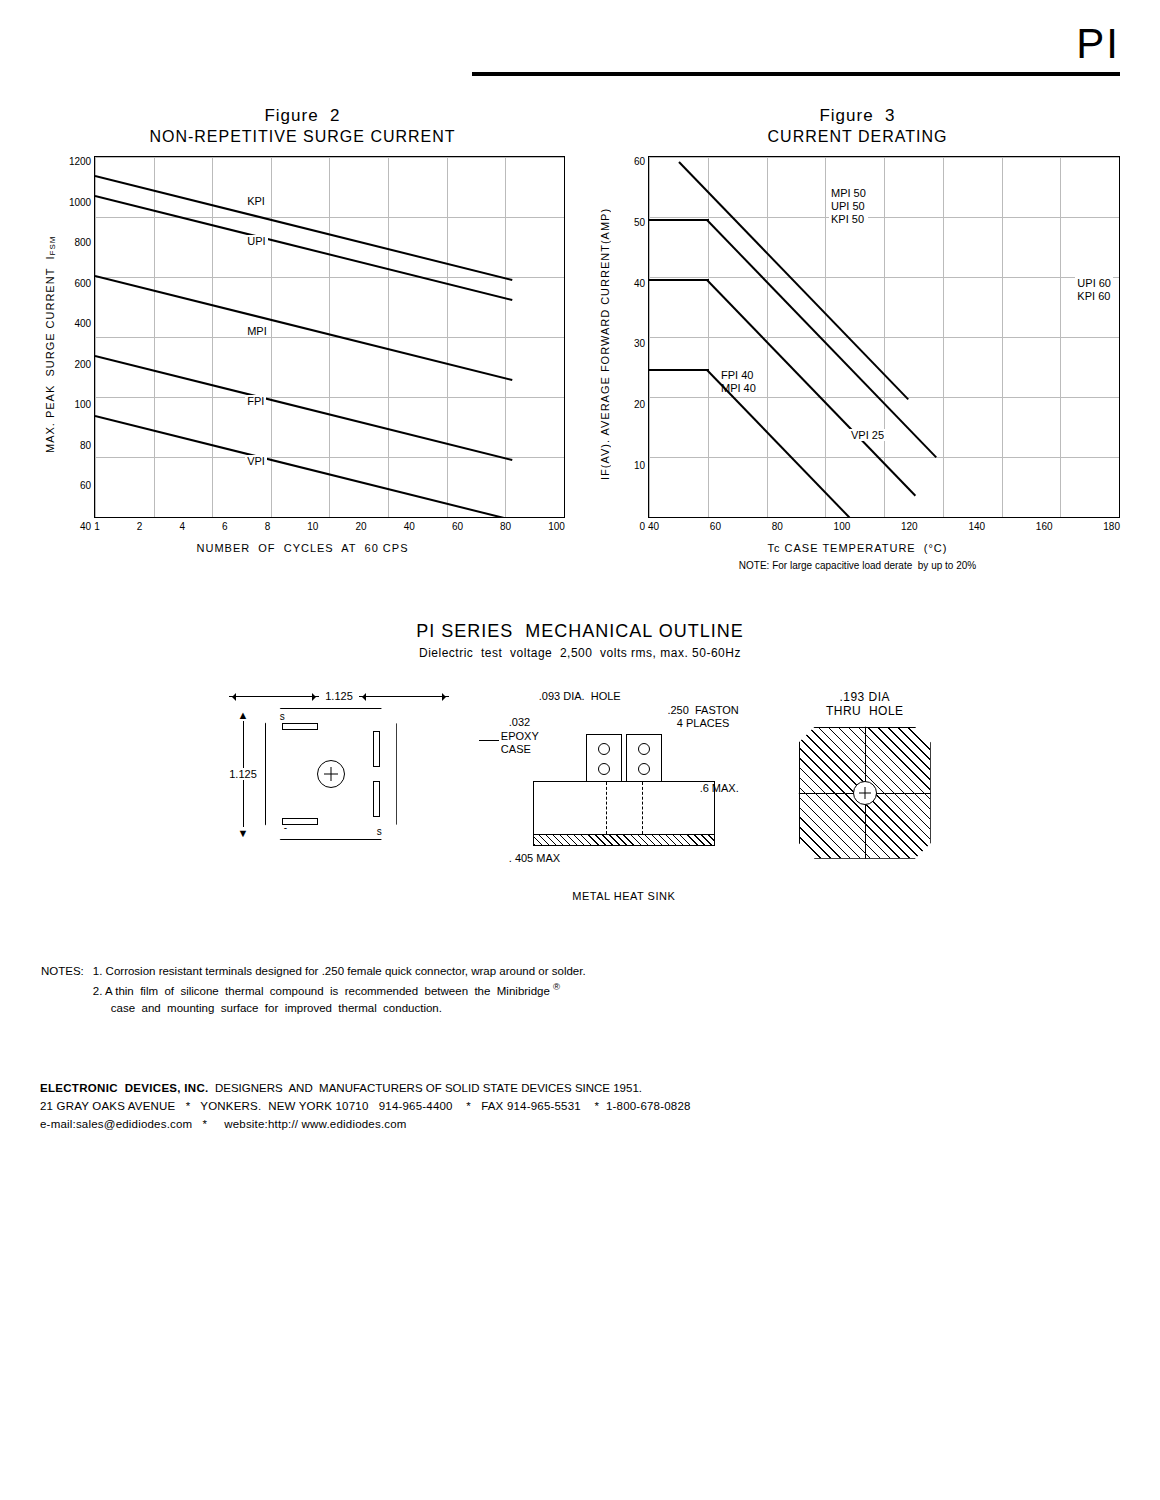PI
Figure 2
NON-REPETITIVE SURGE CURRENT
MAX. PEAK SURGE CURRENT IFSM
1200 1000 800 600 400 200 100 80 60 40
KPI
UPI
MPI
FPI
VPI
12468 1020406080100
NUMBER OF CYCLES AT 60 CPS
Figure 3
CURRENT DERATING
IF(AV). AVERAGE FORWARD CURRENT(AMP)
60 50 40 30 20 10 0
MPI 50
UPI 50
KPI 50
UPI 60
KPI 60
FPI 40
MPI 40
VPI 25
406080100 120140160180
Tc CASE TEMPERATURE (°C)
NOTE: For large capacitive load derate by up to 20%
PI SERIES MECHANICAL OUTLINE
Dielectric test voltage 2,500 volts rms, max. 50-60Hz
1.125
▲ 1.125 ▼
s s -
EPOXY
CASE
.093 DIA. HOLE .250 FASTON
4 PLACES .032
. 405 MAX .6 MAX.
METAL HEAT SINK
.193 DIA
THRU HOLE
| NOTES: | 1. Corrosion resistant terminals designed for .250 female quick connector, wrap around or solder. 2. A thin film of silicone thermal compound is recommended between the Minibridge ® case and mounting surface for improved thermal conduction. |
ELECTRONIC DEVICES, INC. DESIGNERS AND MANUFACTURERS OF SOLID STATE DEVICES SINCE 1951.
21 GRAY OAKS AVENUE * YONKERS. NEW YORK 10710 914-965-4400 * FAX 914-965-5531 * 1-800-678-0828
e-mail:sales@edidiodes.com * website:http:// www.edidiodes.com